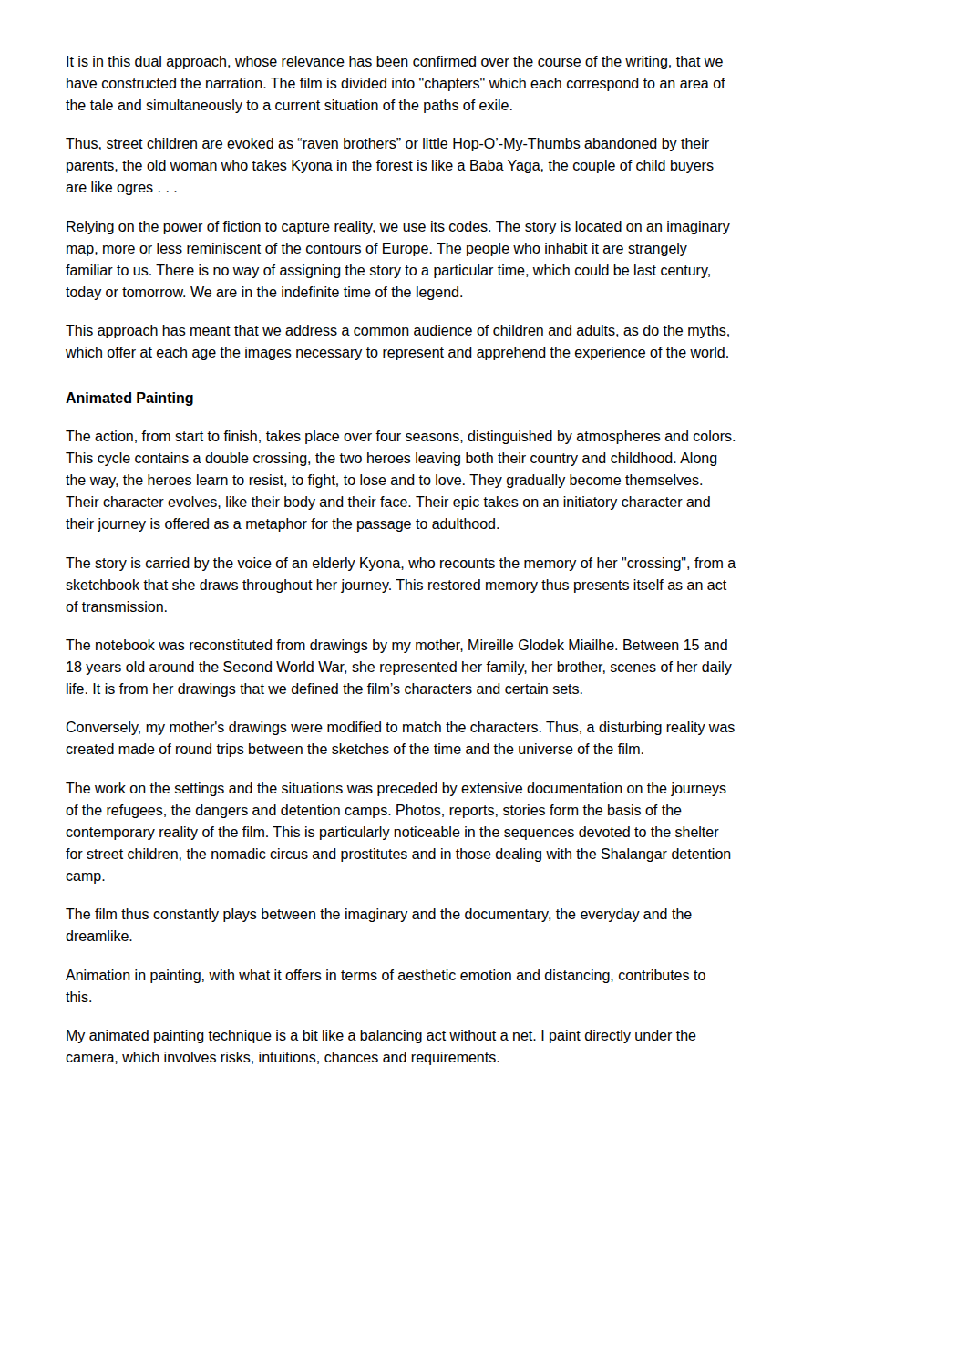It is in this dual approach, whose relevance has been confirmed over the course of the writing, that we have constructed the narration. The film is divided into "chapters" which each correspond to an area of the tale and simultaneously to a current situation of the paths of exile.
Thus, street children are evoked as “raven brothers” or little Hop-O’-My-Thumbs abandoned by their parents, the old woman who takes Kyona in the forest is like a Baba Yaga, the couple of child buyers are like ogres . . .
Relying on the power of fiction to capture reality, we use its codes. The story is located on an imaginary map, more or less reminiscent of the contours of Europe. The people who inhabit it are strangely familiar to us. There is no way of assigning the story to a particular time, which could be last century, today or tomorrow. We are in the indefinite time of the legend.
This approach has meant that we address a common audience of children and adults, as do the myths, which offer at each age the images necessary to represent and apprehend the experience of the world.
Animated Painting
The action, from start to finish, takes place over four seasons, distinguished by atmospheres and colors. This cycle contains a double crossing, the two heroes leaving both their country and childhood. Along the way, the heroes learn to resist, to fight, to lose and to love. They gradually become themselves. Their character evolves, like their body and their face. Their epic takes on an initiatory character and their journey is offered as a metaphor for the passage to adulthood.
The story is carried by the voice of an elderly Kyona, who recounts the memory of her "crossing", from a sketchbook that she draws throughout her journey. This restored memory thus presents itself as an act of transmission.
The notebook was reconstituted from drawings by my mother, Mireille Glodek Miailhe. Between 15 and 18 years old around the Second World War, she represented her family, her brother, scenes of her daily life. It is from her drawings that we defined the film’s characters and certain sets.
Conversely, my mother's drawings were modified to match the characters. Thus, a disturbing reality was created made of round trips between the sketches of the time and the universe of the film.
The work on the settings and the situations was preceded by extensive documentation on the journeys of the refugees, the dangers and detention camps. Photos, reports, stories form the basis of the contemporary reality of the film. This is particularly noticeable in the sequences devoted to the shelter for street children, the nomadic circus and prostitutes and in those dealing with the Shalangar detention camp.
The film thus constantly plays between the imaginary and the documentary, the everyday and the dreamlike.
Animation in painting, with what it offers in terms of aesthetic emotion and distancing, contributes to this.
My animated painting technique is a bit like a balancing act without a net. I paint directly under the camera, which involves risks, intuitions, chances and requirements.